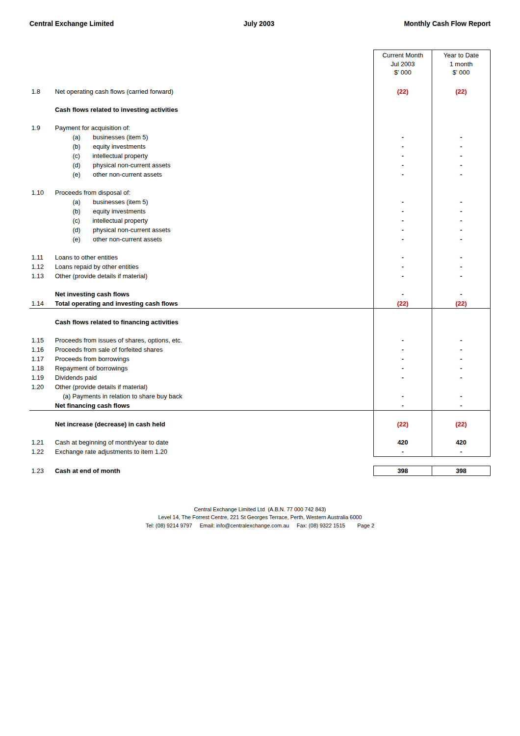Central Exchange Limited
July 2003
Monthly Cash Flow Report
| | | Current Month Jul 2003 $' 000 | Year to Date 1 month $' 000 |
| 1.8 | Net operating cash flows (carried forward) | (22) | (22) |
| | Cash flows related to investing activities | | |
| 1.9 | Payment for acquisition of: | | |
| | (a) businesses (item 5) | - | - |
| | (b) equity investments | - | - |
| | (c) intellectual property | - | - |
| | (d) physical non-current assets | - | - |
| | (e) other non-current assets | - | - |
| 1.10 | Proceeds from disposal of: | | |
| | (a) businesses (item 5) | - | - |
| | (b) equity investments | - | - |
| | (c) intellectual property | - | - |
| | (d) physical non-current assets | - | - |
| | (e) other non-current assets | - | - |
| 1.11 | Loans to other entities | - | - |
| 1.12 | Loans repaid by other entities | - | - |
| 1.13 | Other (provide details if material) | - | - |
| | Net investing cash flows | - | - |
| 1.14 | Total operating and investing cash flows | (22) | (22) |
| | Cash flows related to financing activities | | |
| 1.15 | Proceeds from issues of shares, options, etc. | - | - |
| 1.16 | Proceeds from sale of forfeited shares | - | - |
| 1.17 | Proceeds from borrowings | - | - |
| 1.18 | Repayment of borrowings | - | - |
| 1.19 | Dividends paid | - | - |
| 1.20 | Other (provide details if material) | | |
| | (a) Payments in relation to share buy back | - | - |
| | Net financing cash flows | - | - |
| | Net increase (decrease) in cash held | (22) | (22) |
| 1.21 | Cash at beginning of month/year to date | 420 | 420 |
| 1.22 | Exchange rate adjustments to item 1.20 | - | - |
| 1.23 | Cash at end of month | 398 | 398 |
Central Exchange Limited Ltd (A.B.N. 77 000 742 843)
Level 14, The Forrest Centre, 221 St Georges Terrace, Perth, Western Australia 6000
Tel: (08) 9214 9797 Email: info@centralexchange.com.au Fax: (08) 9322 1515 Page 2